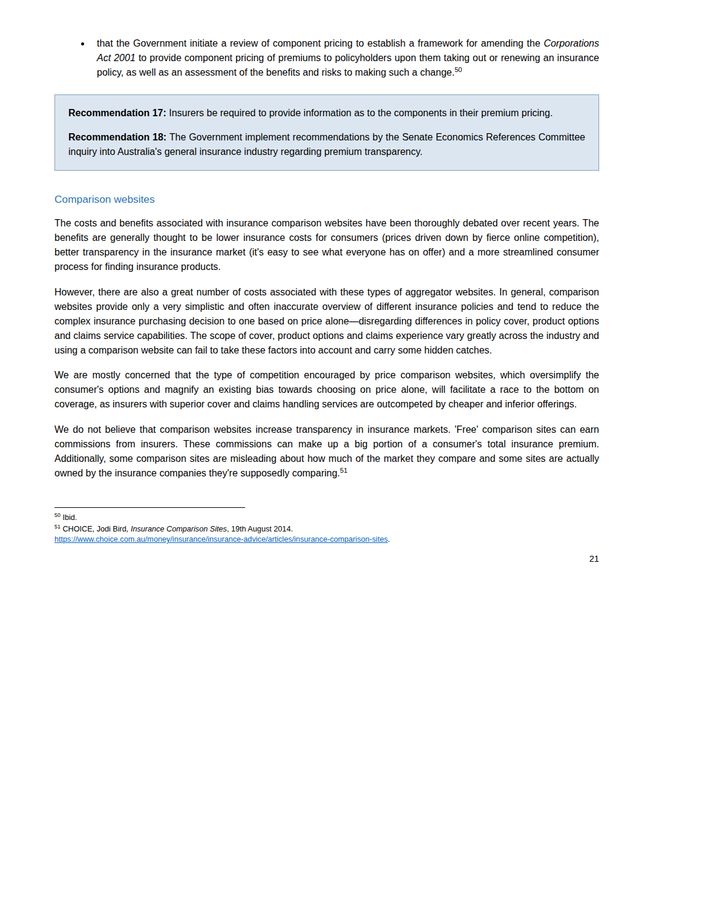that the Government initiate a review of component pricing to establish a framework for amending the Corporations Act 2001 to provide component pricing of premiums to policyholders upon them taking out or renewing an insurance policy, as well as an assessment of the benefits and risks to making such a change.50
Recommendation 17: Insurers be required to provide information as to the components in their premium pricing.
Recommendation 18: The Government implement recommendations by the Senate Economics References Committee inquiry into Australia's general insurance industry regarding premium transparency.
Comparison websites
The costs and benefits associated with insurance comparison websites have been thoroughly debated over recent years. The benefits are generally thought to be lower insurance costs for consumers (prices driven down by fierce online competition), better transparency in the insurance market (it's easy to see what everyone has on offer) and a more streamlined consumer process for finding insurance products.
However, there are also a great number of costs associated with these types of aggregator websites. In general, comparison websites provide only a very simplistic and often inaccurate overview of different insurance policies and tend to reduce the complex insurance purchasing decision to one based on price alone—disregarding differences in policy cover, product options and claims service capabilities. The scope of cover, product options and claims experience vary greatly across the industry and using a comparison website can fail to take these factors into account and carry some hidden catches.
We are mostly concerned that the type of competition encouraged by price comparison websites, which oversimplify the consumer's options and magnify an existing bias towards choosing on price alone, will facilitate a race to the bottom on coverage, as insurers with superior cover and claims handling services are outcompeted by cheaper and inferior offerings.
We do not believe that comparison websites increase transparency in insurance markets. 'Free' comparison sites can earn commissions from insurers. These commissions can make up a big portion of a consumer's total insurance premium. Additionally, some comparison sites are misleading about how much of the market they compare and some sites are actually owned by the insurance companies they're supposedly comparing.51
50 Ibid.
51 CHOICE, Jodi Bird, Insurance Comparison Sites, 19th August 2014.
https://www.choice.com.au/money/insurance/insurance-advice/articles/insurance-comparison-sites.
21